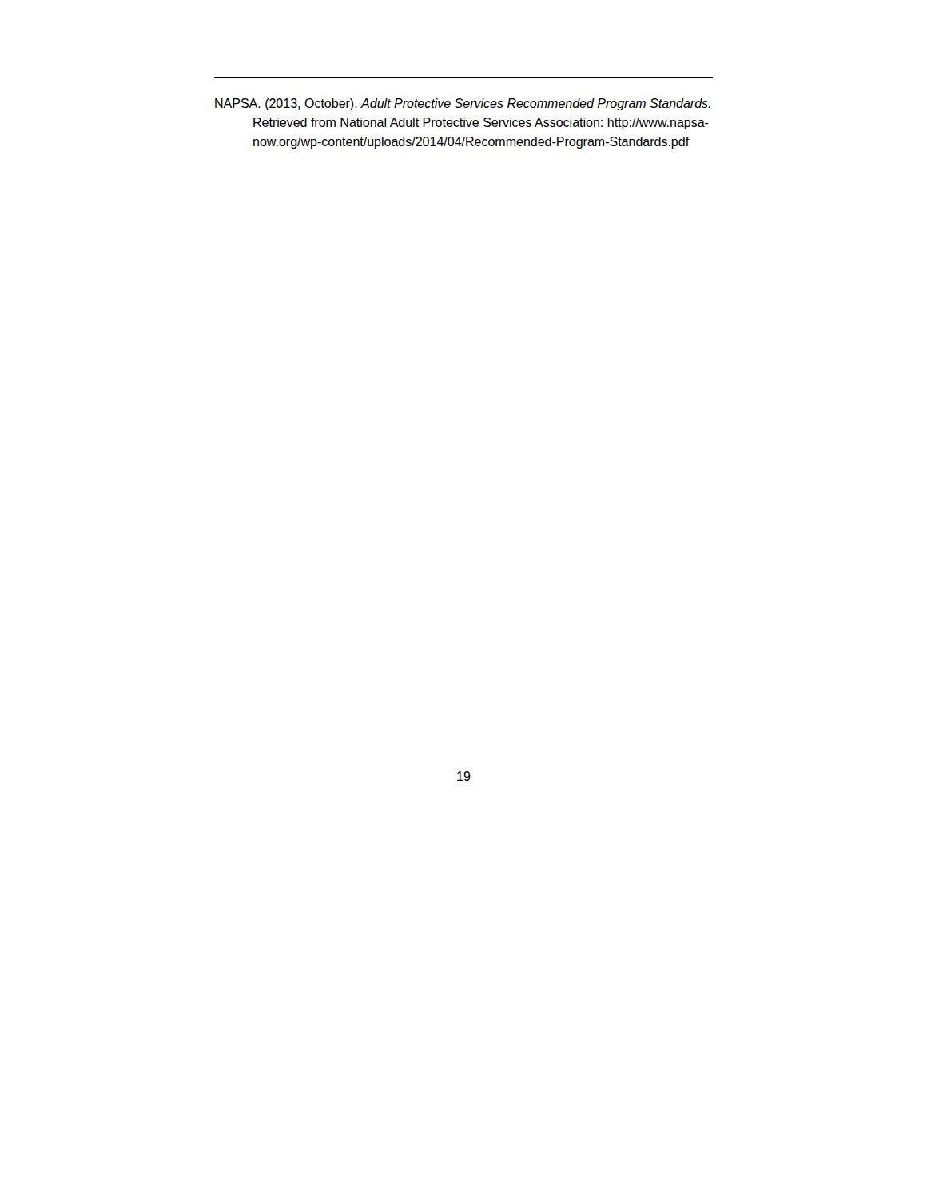NAPSA. (2013, October). Adult Protective Services Recommended Program Standards. Retrieved from National Adult Protective Services Association: http://www.napsa-now.org/wp-content/uploads/2014/04/Recommended-Program-Standards.pdf
19